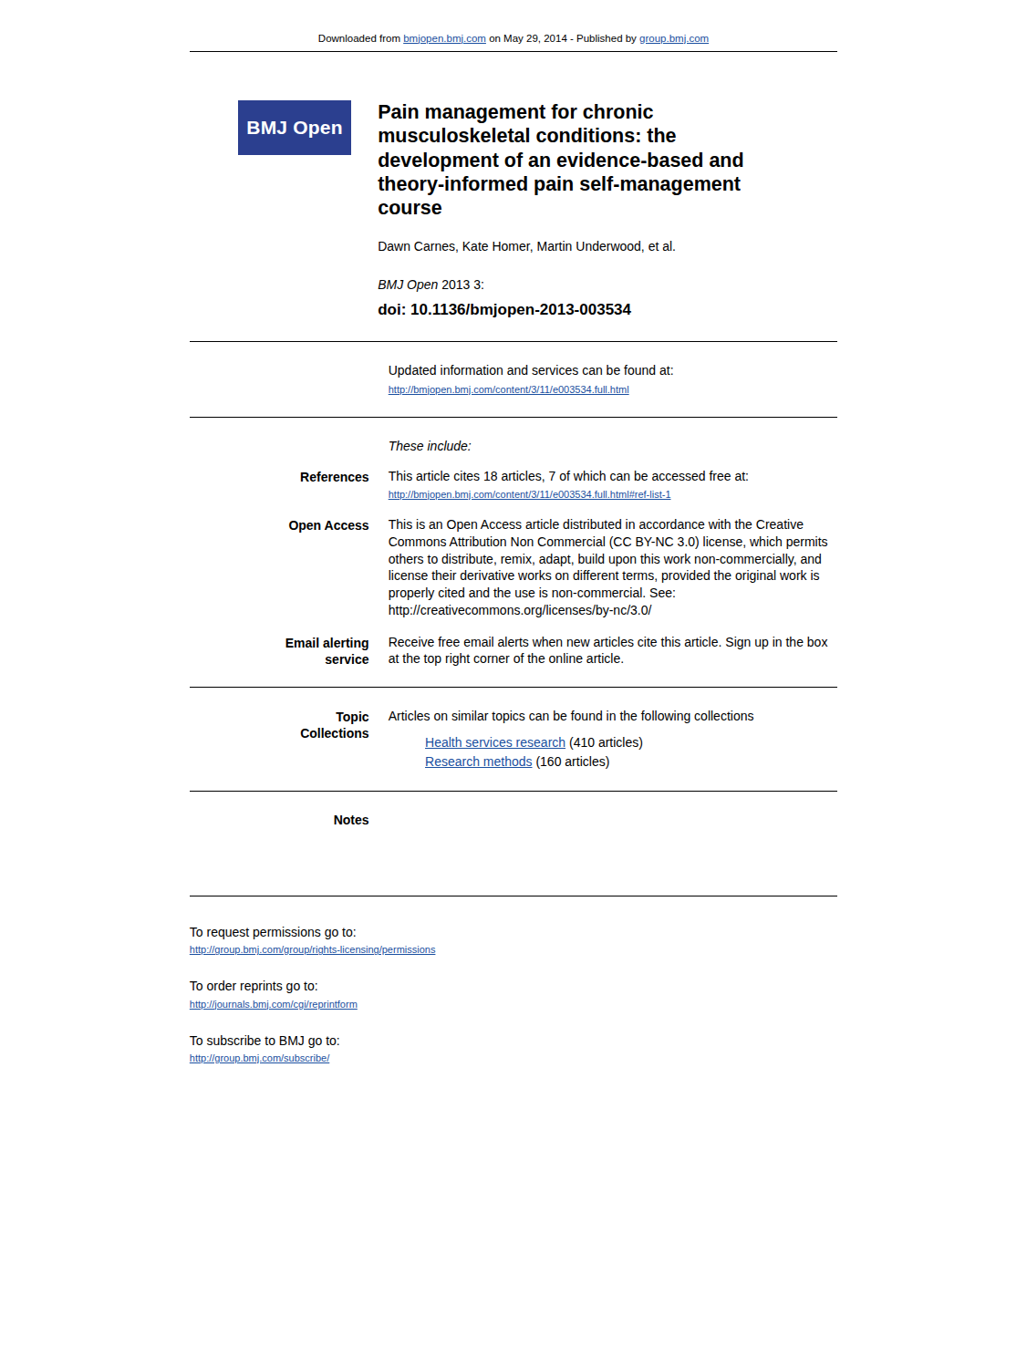Downloaded from bmjopen.bmj.com on May 29, 2014 - Published by group.bmj.com
BMJ Open
Pain management for chronic musculoskeletal conditions: the development of an evidence-based and theory-informed pain self-management course
Dawn Carnes, Kate Homer, Martin Underwood, et al.
BMJ Open 2013 3:
doi: 10.1136/bmjopen-2013-003534
Updated information and services can be found at:
http://bmjopen.bmj.com/content/3/11/e003534.full.html
These include:
References
This article cites 18 articles, 7 of which can be accessed free at:
http://bmjopen.bmj.com/content/3/11/e003534.full.html#ref-list-1
Open Access
This is an Open Access article distributed in accordance with the Creative Commons Attribution Non Commercial (CC BY-NC 3.0) license, which permits others to distribute, remix, adapt, build upon this work non-commercially, and license their derivative works on different terms, provided the original work is properly cited and the use is non-commercial. See: http://creativecommons.org/licenses/by-nc/3.0/
Email alerting
service
Receive free email alerts when new articles cite this article. Sign up in the box at the top right corner of the online article.
Topic
Collections
Articles on similar topics can be found in the following collections
Health services research (410 articles)
Research methods (160 articles)
Notes
To request permissions go to:
http://group.bmj.com/group/rights-licensing/permissions
To order reprints go to:
http://journals.bmj.com/cgi/reprintform
To subscribe to BMJ go to:
http://group.bmj.com/subscribe/